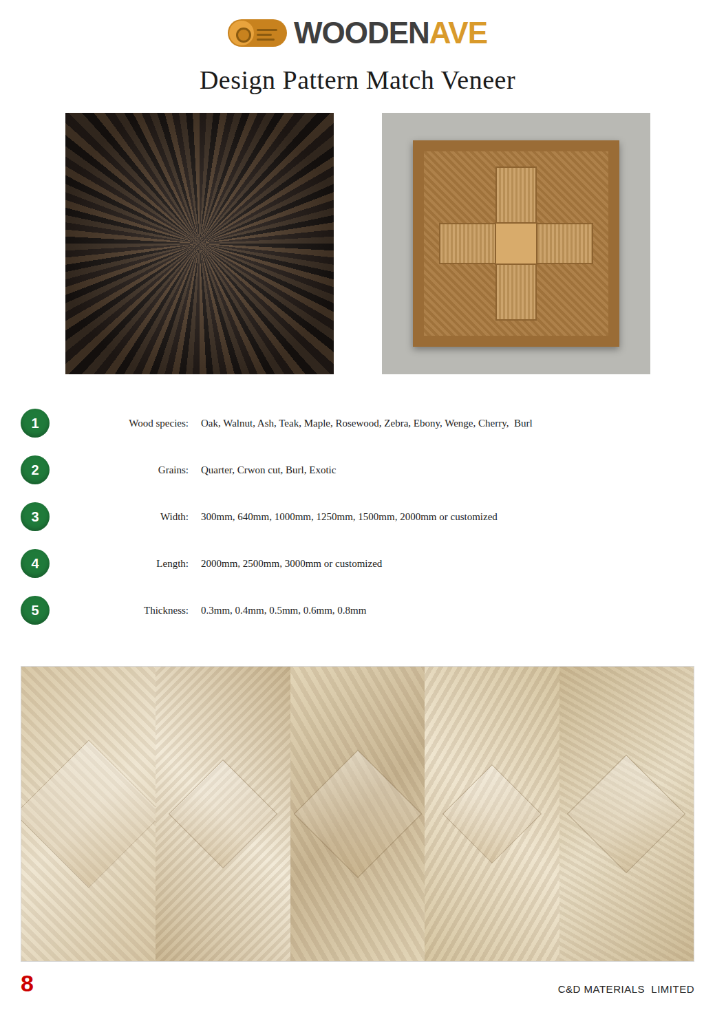WOODEN AVE
Design Pattern Match Veneer
1 Wood species: Oak, Walnut, Ash, Teak, Maple, Rosewood, Zebra, Ebony, Wenge, Cherry, Burl
2 Grains: Quarter, Crwon cut, Burl, Exotic
3 Width: 300mm, 640mm, 1000mm, 1250mm, 1500mm, 2000mm or customized
4 Length: 2000mm, 2500mm, 3000mm or customized
5 Thickness: 0.3mm, 0.4mm, 0.5mm, 0.6mm, 0.8mm
8
C&D MATERIALS LIMITED